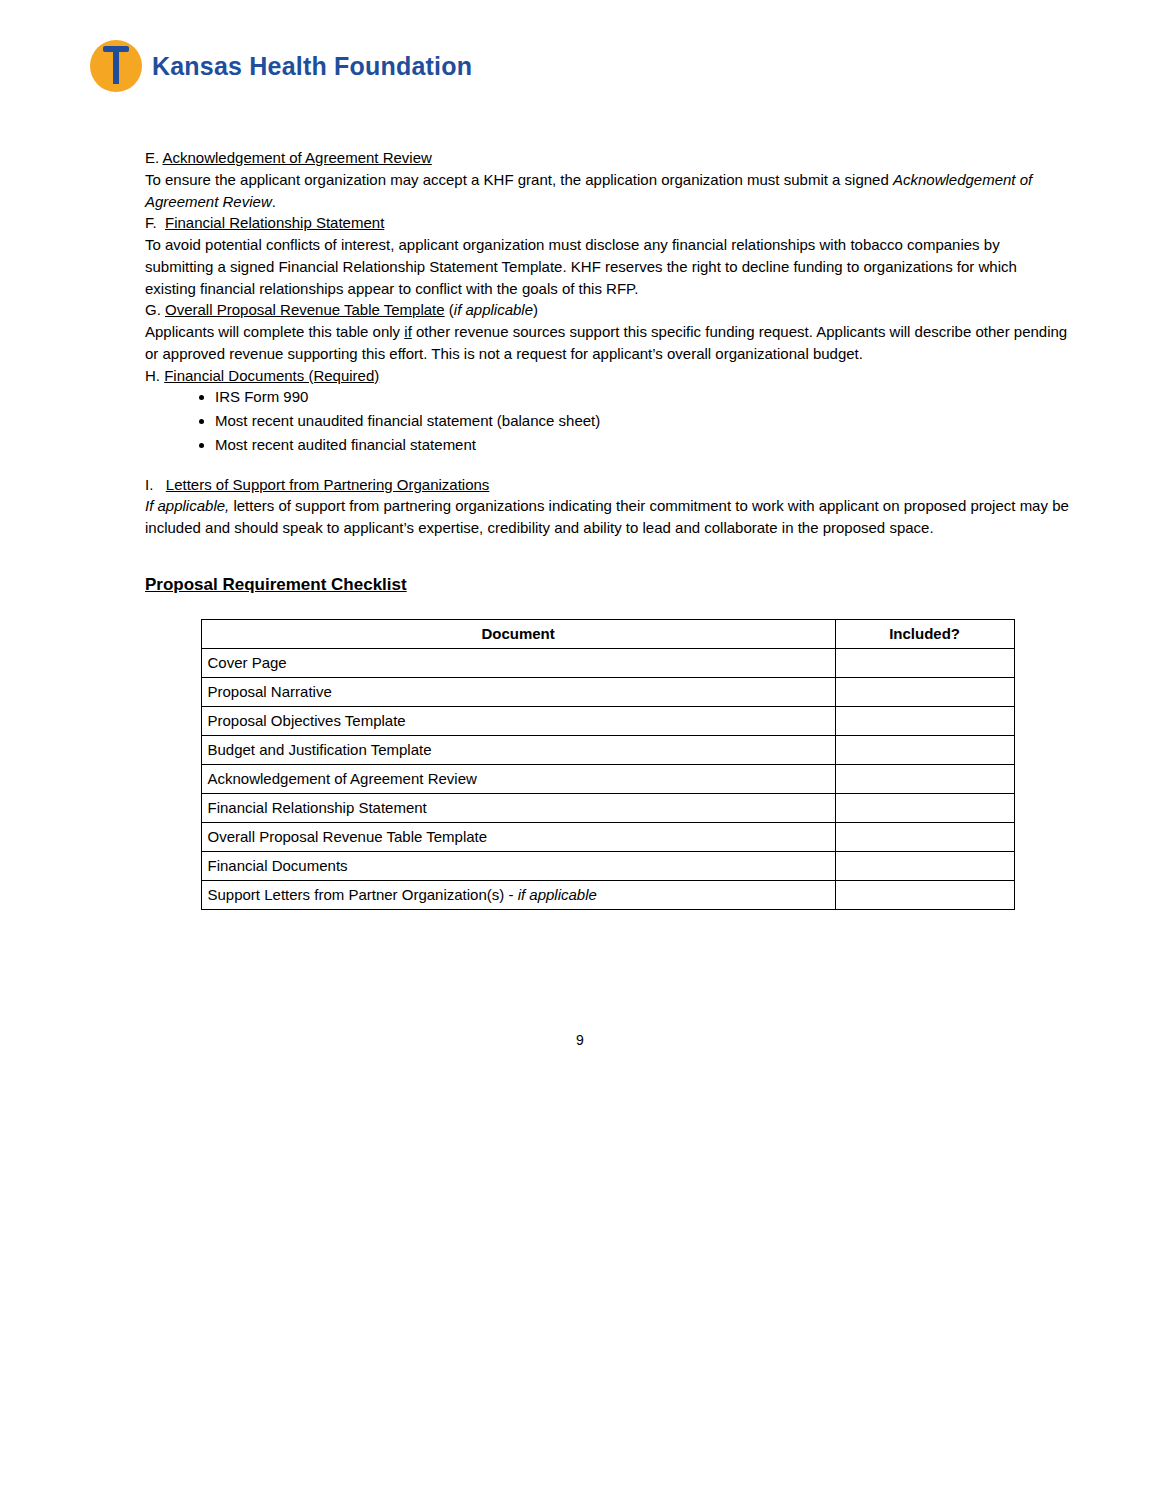Kansas Health Foundation
E. Acknowledgement of Agreement Review
To ensure the applicant organization may accept a KHF grant, the application organization must submit a signed Acknowledgement of Agreement Review.
F. Financial Relationship Statement
To avoid potential conflicts of interest, applicant organization must disclose any financial relationships with tobacco companies by submitting a signed Financial Relationship Statement Template. KHF reserves the right to decline funding to organizations for which existing financial relationships appear to conflict with the goals of this RFP.
G. Overall Proposal Revenue Table Template (if applicable)
Applicants will complete this table only if other revenue sources support this specific funding request. Applicants will describe other pending or approved revenue supporting this effort. This is not a request for applicant’s overall organizational budget.
H. Financial Documents (Required)
IRS Form 990
Most recent unaudited financial statement (balance sheet)
Most recent audited financial statement
I. Letters of Support from Partnering Organizations
If applicable, letters of support from partnering organizations indicating their commitment to work with applicant on proposed project may be included and should speak to applicant’s expertise, credibility and ability to lead and collaborate in the proposed space.
Proposal Requirement Checklist
| Document | Included? |
| --- | --- |
| Cover Page | |
| Proposal Narrative | |
| Proposal Objectives Template | |
| Budget and Justification Template | |
| Acknowledgement of Agreement Review | |
| Financial Relationship Statement | |
| Overall Proposal Revenue Table Template | |
| Financial Documents | |
| Support Letters from Partner Organization(s) - if applicable | |
9